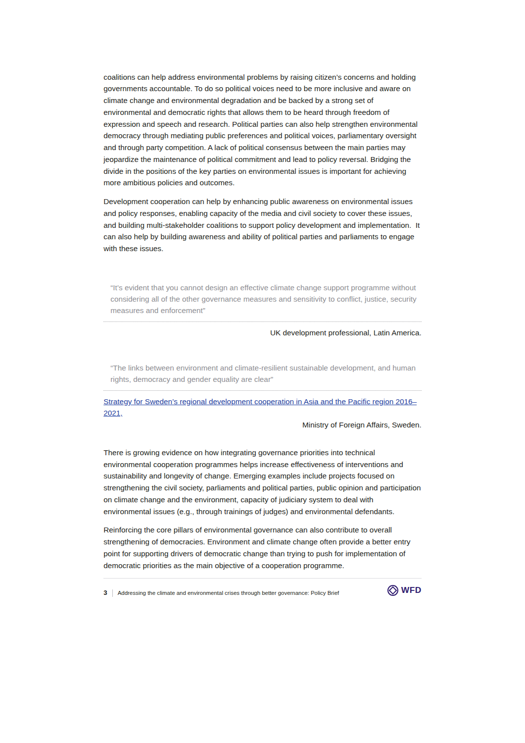coalitions can help address environmental problems by raising citizen’s concerns and holding governments accountable. To do so political voices need to be more inclusive and aware on climate change and environmental degradation and be backed by a strong set of environmental and democratic rights that allows them to be heard through freedom of expression and speech and research. Political parties can also help strengthen environmental democracy through mediating public preferences and political voices, parliamentary oversight and through party competition. A lack of political consensus between the main parties may jeopardize the maintenance of political commitment and lead to policy reversal. Bridging the divide in the positions of the key parties on environmental issues is important for achieving more ambitious policies and outcomes.
Development cooperation can help by enhancing public awareness on environmental issues and policy responses, enabling capacity of the media and civil society to cover these issues, and building multi-stakeholder coalitions to support policy development and implementation. It can also help by building awareness and ability of political parties and parliaments to engage with these issues.
“It’s evident that you cannot design an effective climate change support programme without considering all of the other governance measures and sensitivity to conflict, justice, security measures and enforcement”
UK development professional, Latin America.
“The links between environment and climate-resilient sustainable development, and human rights, democracy and gender equality are clear”
Strategy for Sweden’s regional development cooperation in Asia and the Pacific region 2016–2021, Ministry of Foreign Affairs, Sweden.
There is growing evidence on how integrating governance priorities into technical environmental cooperation programmes helps increase effectiveness of interventions and sustainability and longevity of change. Emerging examples include projects focused on strengthening the civil society, parliaments and political parties, public opinion and participation on climate change and the environment, capacity of judiciary system to deal with environmental issues (e.g., through trainings of judges) and environmental defendants.
Reinforcing the core pillars of environmental governance can also contribute to overall strengthening of democracies. Environment and climate change often provide a better entry point for supporting drivers of democratic change than trying to push for implementation of democratic priorities as the main objective of a cooperation programme.
3 Addressing the climate and environmental crises through better governance: Policy Brief
WFD